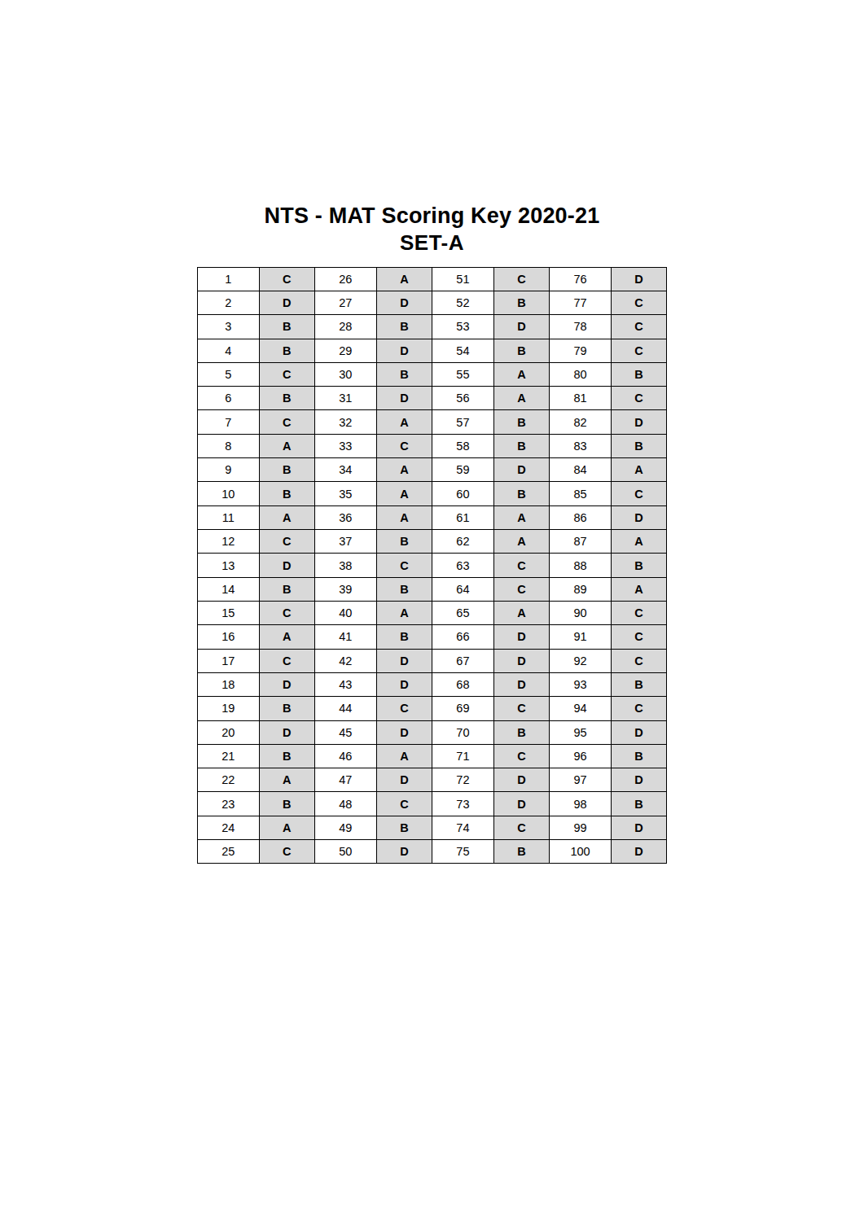NTS - MAT Scoring Key 2020-21
SET-A
| 1 | C | 26 | A | 51 | C | 76 | D |
| 2 | D | 27 | D | 52 | B | 77 | C |
| 3 | B | 28 | B | 53 | D | 78 | C |
| 4 | B | 29 | D | 54 | B | 79 | C |
| 5 | C | 30 | B | 55 | A | 80 | B |
| 6 | B | 31 | D | 56 | A | 81 | C |
| 7 | C | 32 | A | 57 | B | 82 | D |
| 8 | A | 33 | C | 58 | B | 83 | B |
| 9 | B | 34 | A | 59 | D | 84 | A |
| 10 | B | 35 | A | 60 | B | 85 | C |
| 11 | A | 36 | A | 61 | A | 86 | D |
| 12 | C | 37 | B | 62 | A | 87 | A |
| 13 | D | 38 | C | 63 | C | 88 | B |
| 14 | B | 39 | B | 64 | C | 89 | A |
| 15 | C | 40 | A | 65 | A | 90 | C |
| 16 | A | 41 | B | 66 | D | 91 | C |
| 17 | C | 42 | D | 67 | D | 92 | C |
| 18 | D | 43 | D | 68 | D | 93 | B |
| 19 | B | 44 | C | 69 | C | 94 | C |
| 20 | D | 45 | D | 70 | B | 95 | D |
| 21 | B | 46 | A | 71 | C | 96 | B |
| 22 | A | 47 | D | 72 | D | 97 | D |
| 23 | B | 48 | C | 73 | D | 98 | B |
| 24 | A | 49 | B | 74 | C | 99 | D |
| 25 | C | 50 | D | 75 | B | 100 | D |